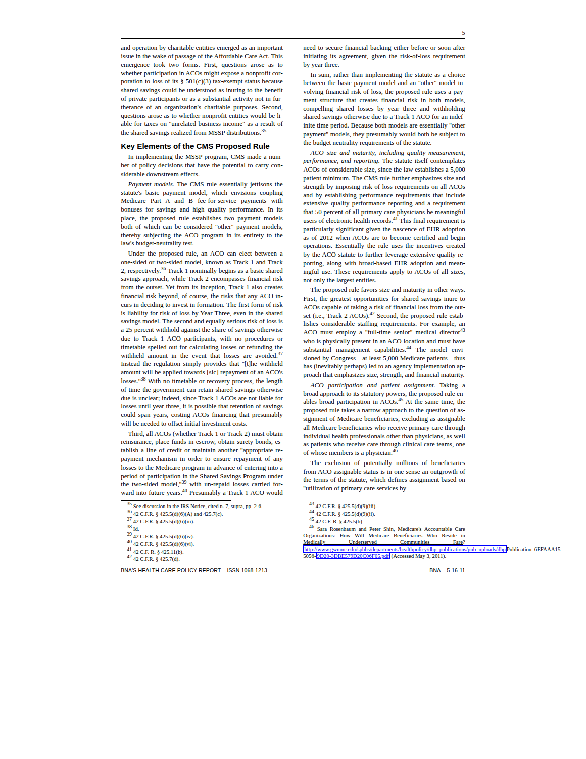5
and operation by charitable entities emerged as an important issue in the wake of passage of the Affordable Care Act. This emergence took two forms. First, questions arose as to whether participation in ACOs might expose a nonprofit corporation to loss of its § 501(c)(3) tax-exempt status because shared savings could be understood as inuring to the benefit of private participants or as a substantial activity not in furtherance of an organization's charitable purposes. Second, questions arose as to whether nonprofit entities would be liable for taxes on ''unrelated business income'' as a result of the shared savings realized from MSSP distributions.35
Key Elements of the CMS Proposed Rule
In implementing the MSSP program, CMS made a number of policy decisions that have the potential to carry considerable downstream effects.
Payment models. The CMS rule essentially jettisons the statute's basic payment model, which envisions coupling Medicare Part A and B fee-for-service payments with bonuses for savings and high quality performance. In its place, the proposed rule establishes two payment models both of which can be considered ''other'' payment models, thereby subjecting the ACO program in its entirety to the law's budget-neutrality test.
Under the proposed rule, an ACO can elect between a one-sided or two-sided model, known as Track 1 and Track 2, respectively.36 Track 1 nominally begins as a basic shared savings approach, while Track 2 encompasses financial risk from the outset. Yet from its inception, Track 1 also creates financial risk beyond, of course, the risks that any ACO incurs in deciding to invest in formation. The first form of risk is liability for risk of loss by Year Three, even in the shared savings model. The second and equally serious risk of loss is a 25 percent withhold against the share of savings otherwise due to Track 1 ACO participants, with no procedures or timetable spelled out for calculating losses or refunding the withheld amount in the event that losses are avoided.37 Instead the regulation simply provides that ''[t]he withheld amount will be applied towards [sic] repayment of an ACO's losses.''38 With no timetable or recovery process, the length of time the government can retain shared savings otherwise due is unclear; indeed, since Track 1 ACOs are not liable for losses until year three, it is possible that retention of savings could span years, costing ACOs financing that presumably will be needed to offset initial investment costs.
Third, all ACOs (whether Track 1 or Track 2) must obtain reinsurance, place funds in escrow, obtain surety bonds, establish a line of credit or maintain another ''appropriate repayment mechanism in order to ensure repayment of any losses to the Medicare program in advance of entering into a period of participation in the Shared Savings Program under the two-sided model,''39 with un-repaid losses carried forward into future years.40 Presumably a Track 1 ACO would need to secure financial backing either before or soon after initiating its agreement, given the risk-of-loss requirement by year three.
In sum, rather than implementing the statute as a choice between the basic payment model and an ''other'' model involving financial risk of loss, the proposed rule uses a payment structure that creates financial risk in both models, compelling shared losses by year three and withholding shared savings otherwise due to a Track 1 ACO for an indefinite time period. Because both models are essentially ''other payment'' models, they presumably would both be subject to the budget neutrality requirements of the statute.
ACO size and maturity, including quality measurement, performance, and reporting. The statute itself contemplates ACOs of considerable size, since the law establishes a 5,000 patient minimum. The CMS rule further emphasizes size and strength by imposing risk of loss requirements on all ACOs and by establishing performance requirements that include extensive quality performance reporting and a requirement that 50 percent of all primary care physicians be meaningful users of electronic health records.41 This final requirement is particularly significant given the nascence of EHR adoption as of 2012 when ACOs are to become certified and begin operations. Essentially the rule uses the incentives created by the ACO statute to further leverage extensive quality reporting, along with broad-based EHR adoption and meaningful use. These requirements apply to ACOs of all sizes, not only the largest entities.
The proposed rule favors size and maturity in other ways. First, the greatest opportunities for shared savings inure to ACOs capable of taking a risk of financial loss from the outset (i.e., Track 2 ACOs).42 Second, the proposed rule establishes considerable staffing requirements. For example, an ACO must employ a ''full-time senior'' medical director43 who is physically present in an ACO location and must have substantial management capabilities.44 The model envisioned by Congress—at least 5,000 Medicare patients—thus has (inevitably perhaps) led to an agency implementation approach that emphasizes size, strength, and financial maturity.
ACO participation and patient assignment. Taking a broad approach to its statutory powers, the proposed rule enables broad participation in ACOs.45 At the same time, the proposed rule takes a narrow approach to the question of assignment of Medicare beneficiaries, excluding as assignable all Medicare beneficiaries who receive primary care through individual health professionals other than physicians, as well as patients who receive care through clinical care teams, one of whose members is a physician.46
The exclusion of potentially millions of beneficiaries from ACO assignable status is in one sense an outgrowth of the terms of the statute, which defines assignment based on ''utilization of primary care services by
35 See discussion in the IRS Notice, cited n. 7, supra, pp. 2-6.
36 42 C.F.R. § 425.5(d)(6)(A) and 425.7(c).
37 42 C.F.R. § 425.5(d)(6)(iii).
38 Id.
39 42 C.F.R. § 425.5(d)(6)(iv).
40 42 C.F.R. § 425.5(d)(6)(vi).
41 42 C.F. R. § 425.11(b).
42 42 C.F.R. § 425.7(d).
43 42 C.F.R. § 425.5(d)(9)(iii).
44 42 C.F.R. § 425.5(d)(9)(ii).
45 42 C.F. R. § 425.5(b).
46 Sara Rosenbaum and Peter Shin, Medicare's Accountable Care Organizations: How Will Medicare Beneficiaries Who Reside in Medically Underserved Communities Fare? http://www.gwumc.edu/sphhs/departments/healthpolicy/dhp_publications/pub_uploads/dhp Publication_6EFAAA15-5056-9D20-3DBE579D20C06F05.pdf (Accessed May 3, 2011).
BNA'S HEALTH CARE POLICY REPORT ISSN 1068-1213
BNA 5-16-11